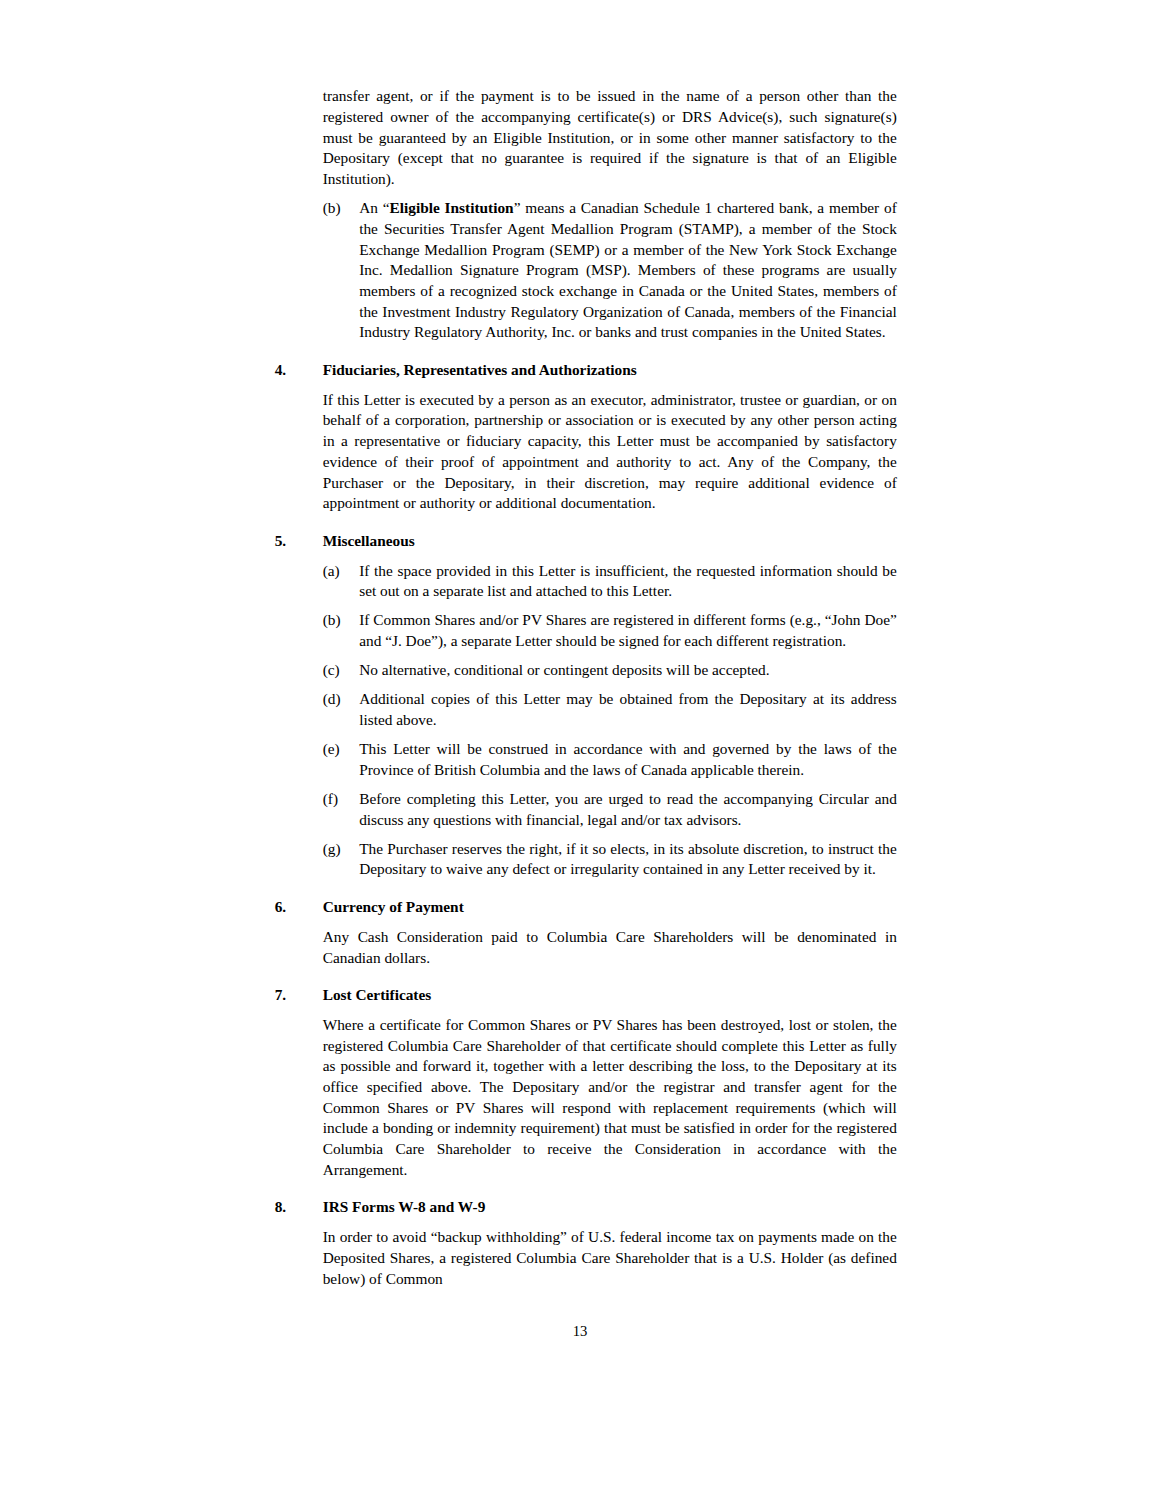transfer agent, or if the payment is to be issued in the name of a person other than the registered owner of the accompanying certificate(s) or DRS Advice(s), such signature(s) must be guaranteed by an Eligible Institution, or in some other manner satisfactory to the Depositary (except that no guarantee is required if the signature is that of an Eligible Institution).
(b) An “Eligible Institution” means a Canadian Schedule 1 chartered bank, a member of the Securities Transfer Agent Medallion Program (STAMP), a member of the Stock Exchange Medallion Program (SEMP) or a member of the New York Stock Exchange Inc. Medallion Signature Program (MSP). Members of these programs are usually members of a recognized stock exchange in Canada or the United States, members of the Investment Industry Regulatory Organization of Canada, members of the Financial Industry Regulatory Authority, Inc. or banks and trust companies in the United States.
4. Fiduciaries, Representatives and Authorizations
If this Letter is executed by a person as an executor, administrator, trustee or guardian, or on behalf of a corporation, partnership or association or is executed by any other person acting in a representative or fiduciary capacity, this Letter must be accompanied by satisfactory evidence of their proof of appointment and authority to act. Any of the Company, the Purchaser or the Depositary, in their discretion, may require additional evidence of appointment or authority or additional documentation.
5. Miscellaneous
(a) If the space provided in this Letter is insufficient, the requested information should be set out on a separate list and attached to this Letter.
(b) If Common Shares and/or PV Shares are registered in different forms (e.g., “John Doe” and “J. Doe”), a separate Letter should be signed for each different registration.
(c) No alternative, conditional or contingent deposits will be accepted.
(d) Additional copies of this Letter may be obtained from the Depositary at its address listed above.
(e) This Letter will be construed in accordance with and governed by the laws of the Province of British Columbia and the laws of Canada applicable therein.
(f) Before completing this Letter, you are urged to read the accompanying Circular and discuss any questions with financial, legal and/or tax advisors.
(g) The Purchaser reserves the right, if it so elects, in its absolute discretion, to instruct the Depositary to waive any defect or irregularity contained in any Letter received by it.
6. Currency of Payment
Any Cash Consideration paid to Columbia Care Shareholders will be denominated in Canadian dollars.
7. Lost Certificates
Where a certificate for Common Shares or PV Shares has been destroyed, lost or stolen, the registered Columbia Care Shareholder of that certificate should complete this Letter as fully as possible and forward it, together with a letter describing the loss, to the Depositary at its office specified above. The Depositary and/or the registrar and transfer agent for the Common Shares or PV Shares will respond with replacement requirements (which will include a bonding or indemnity requirement) that must be satisfied in order for the registered Columbia Care Shareholder to receive the Consideration in accordance with the Arrangement.
8. IRS Forms W-8 and W-9
In order to avoid “backup withholding” of U.S. federal income tax on payments made on the Deposited Shares, a registered Columbia Care Shareholder that is a U.S. Holder (as defined below) of Common
13